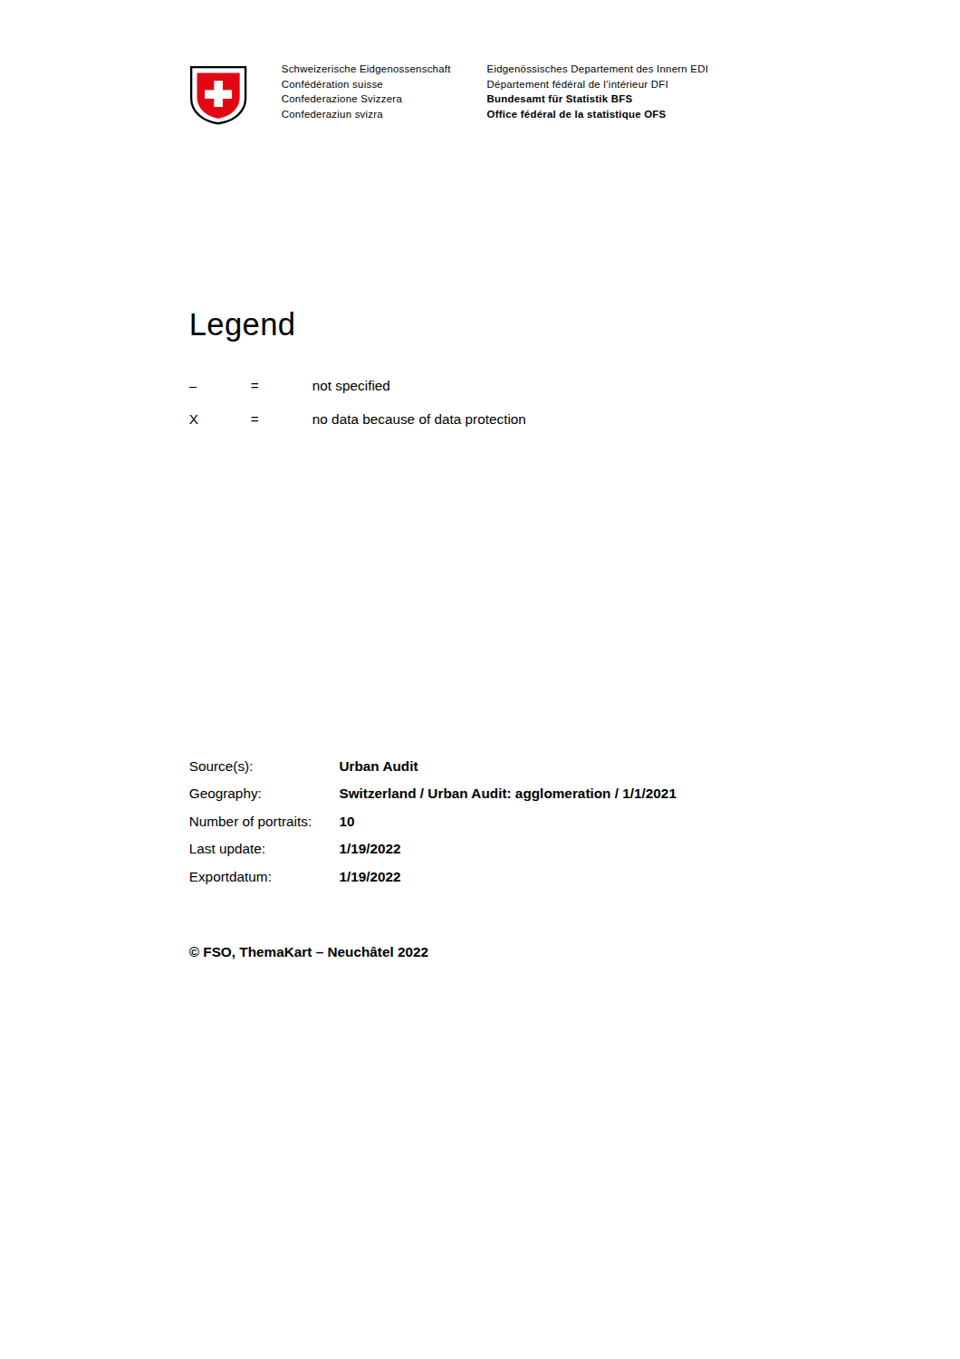Schweizerische Eidgenossenschaft
Confédération suisse
Confederazione Svizzera
Confederaziun svizra
Eidgenössisches Departement des Innern EDI
Département fédéral de l’intérieur DFI
Bundesamt für Statistik BFS
Office fédéral de la statistique OFS
Legend
| – | = | not specified |
| X | = | no data because of data protection |
| Source(s): | Urban Audit |
| Geography: | Switzerland / Urban Audit: agglomeration / 1/1/2021 |
| Number of portraits: | 10 |
| Last update: | 1/19/2022 |
| Exportdatum: | 1/19/2022 |
© FSO, ThemaKart – Neuchâtel 2022